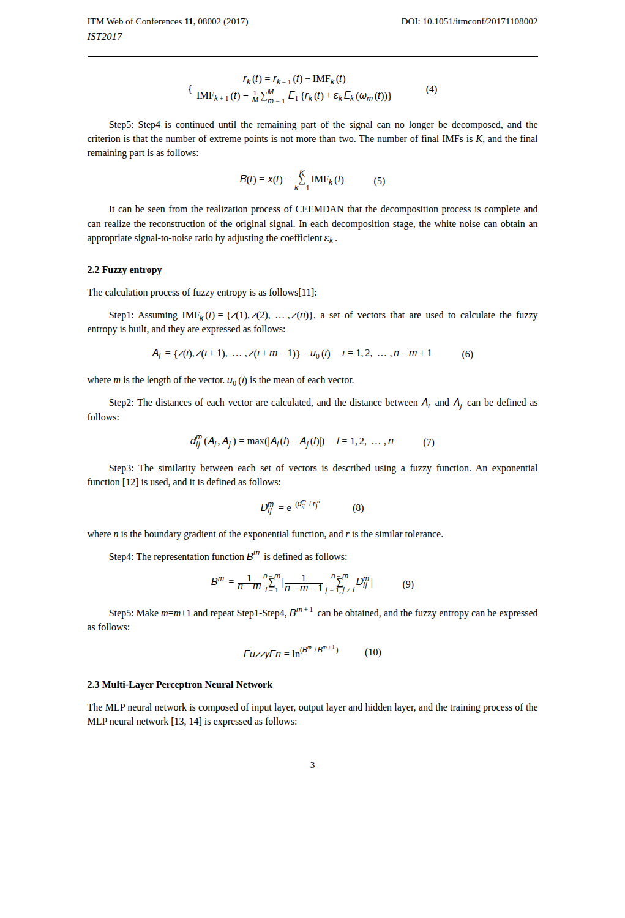ITM Web of Conferences 11, 08002 (2017)
DOI: 10.1051/itmconf/20171108002
IST2017
{ rk (t) = rk−1 (t) − IMFk (t) IMFk+1 (t) = 1M ∑ m=1 M E1 { rk(t) + εk Ek ( ωm (t) ) }
(4)
Step5: Step4 is continued until the remaining part of the signal can no longer be decomposed, and the criterion is that the number of extreme points is not more than two. The number of final IMFs is K, and the final remaining part is as follows:
R(t) = x(t) − ∑ k=1 K IMFk (t)
(5)
It can be seen from the realization process of CEEMDAN that the decomposition process is complete and can realize the reconstruction of the original signal. In each decomposition stage, the white noise can obtain an appropriate signal-to-noise ratio by adjusting the coefficient εk.
2.2 Fuzzy entropy
The calculation process of fuzzy entropy is as follows[11]:
Step1: Assuming IMFk (t) = { z(1), z(2), …, z(n) } , a set of vectors that are used to calculate the fuzzy entropy is built, and they are expressed as follows:
Ai = { z(i), z(i+1), …, z(i+m−1) } − u0 (i) i=1,2,…, n−m+1
(6)
where m is the length of the vector. u0(i) is the mean of each vector.
Step2: The distances of each vector are calculated, and the distance between Ai and Aj can be defined as follows:
dijm (Ai,Aj) = max ( | Ai(l) − Aj(l) | ) l=1,2,…,n
(7)
Step3: The similarity between each set of vectors is described using a fuzzy function. An exponential function [12] is used, and it is defined as follows:
Dijm = e − ( dijm /r )n
(8)
where n is the boundary gradient of the exponential function, and r is the similar tolerance.
Step4: The representation function Bm is defined as follows:
Bm = 1n−m ∑ i=1 n−m | 1n−m−1 ∑ j=1,j≠i n−m Dijm |
(9)
Step5: Make m=m+1 and repeat Step1-Step4, Bm+1 can be obtained, and the fuzzy entropy can be expressed as follows:
FuzzyEn = ln ( Bm / Bm+1 )
(10)
2.3 Multi-Layer Perceptron Neural Network
The MLP neural network is composed of input layer, output layer and hidden layer, and the training process of the MLP neural network [13, 14] is expressed as follows:
3